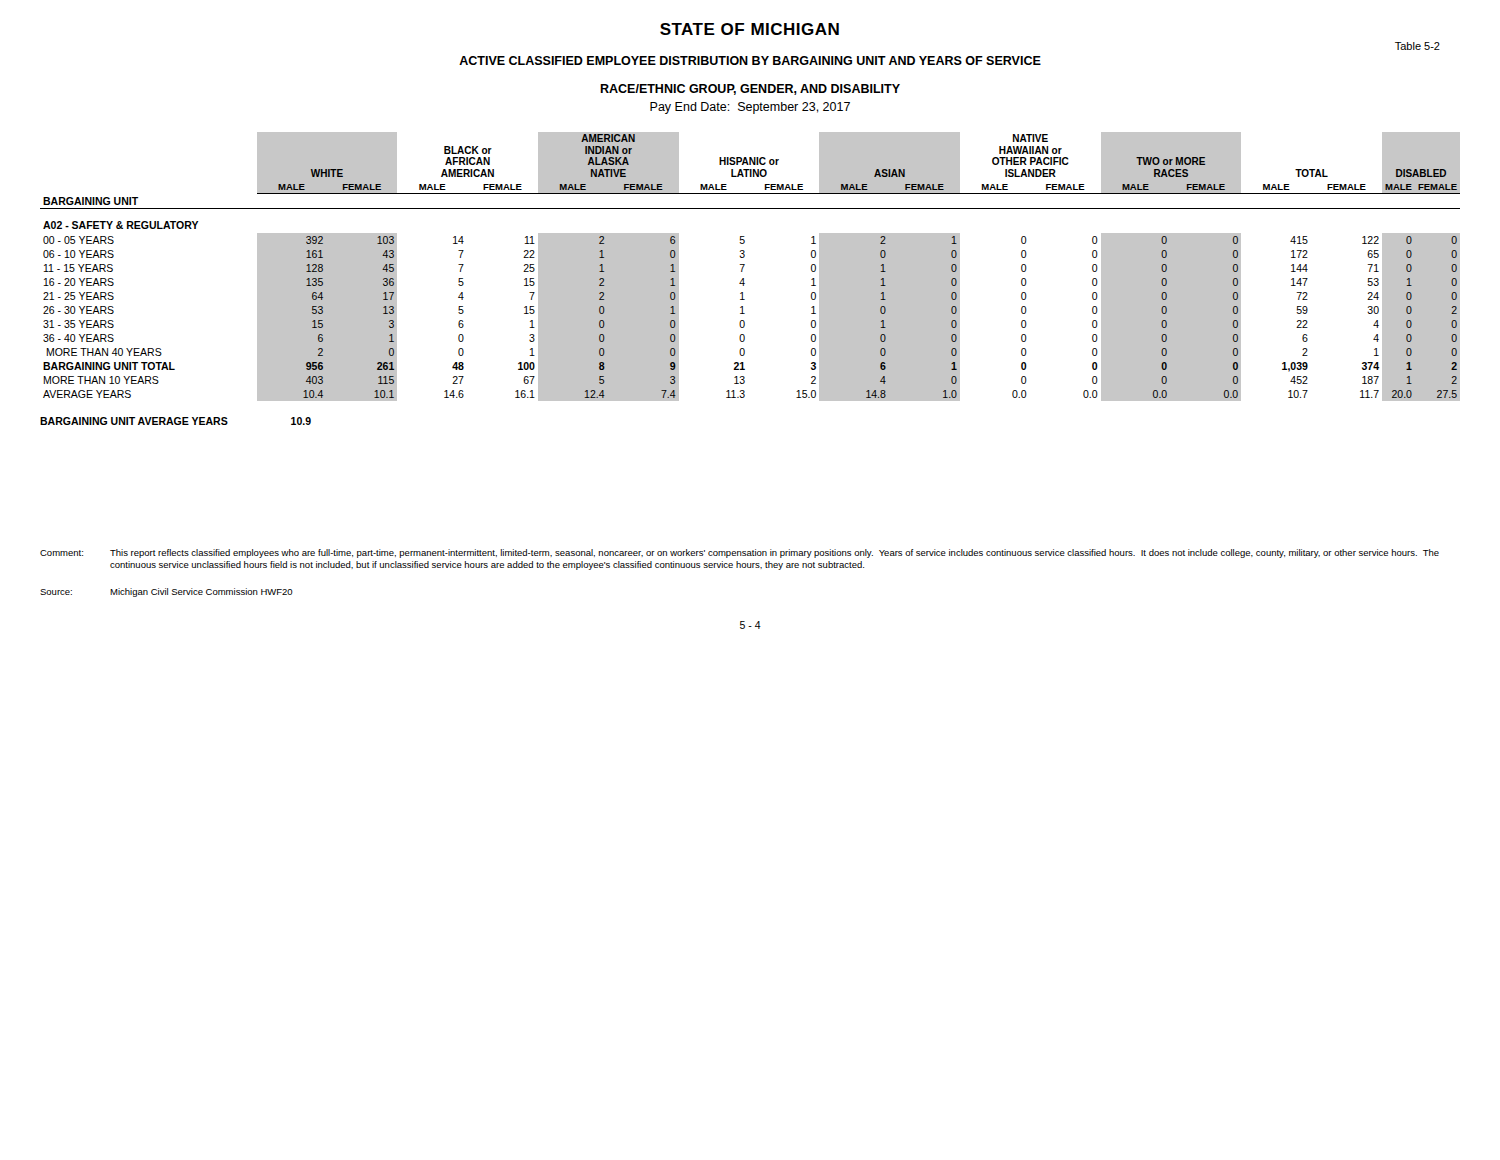Table 5-2
STATE OF MICHIGAN
ACTIVE CLASSIFIED EMPLOYEE DISTRIBUTION BY BARGAINING UNIT AND YEARS OF SERVICE
RACE/ETHNIC GROUP, GENDER, AND DISABILITY
Pay End Date: September 23, 2017
| | WHITE | BLACK or AFRICAN AMERICAN | AMERICAN INDIAN or ALASKA NATIVE | HISPANIC or LATINO | ASIAN | NATIVE HAWAIIAN or OTHER PACIFIC ISLANDER | TWO or MORE RACES | TOTAL | DISABLED |
| --- | --- | --- | --- | --- | --- | --- | --- | --- | --- |
| MALE | FEMALE | MALE | FEMALE | MALE | FEMALE | MALE | FEMALE | MALE | FEMALE | MALE | FEMALE | MALE | FEMALE | MALE | FEMALE | MALE | FEMALE |
| BARGAINING UNIT | |
| A02 - SAFETY & REGULATORY |
| 00 - 05 YEARS | 392 | 103 | 14 | 11 | 2 | 6 | 5 | 1 | 2 | 1 | 0 | 0 | 0 | 0 | 415 | 122 | 0 | 0 |
| 06 - 10 YEARS | 161 | 43 | 7 | 22 | 1 | 0 | 3 | 0 | 0 | 0 | 0 | 0 | 0 | 0 | 172 | 65 | 0 | 0 |
| 11 - 15 YEARS | 128 | 45 | 7 | 25 | 1 | 1 | 7 | 0 | 1 | 0 | 0 | 0 | 0 | 0 | 144 | 71 | 0 | 0 |
| 16 - 20 YEARS | 135 | 36 | 5 | 15 | 2 | 1 | 4 | 1 | 1 | 0 | 0 | 0 | 0 | 0 | 147 | 53 | 1 | 0 |
| 21 - 25 YEARS | 64 | 17 | 4 | 7 | 2 | 0 | 1 | 0 | 1 | 0 | 0 | 0 | 0 | 0 | 72 | 24 | 0 | 0 |
| 26 - 30 YEARS | 53 | 13 | 5 | 15 | 0 | 1 | 1 | 1 | 0 | 0 | 0 | 0 | 0 | 0 | 59 | 30 | 0 | 2 |
| 31 - 35 YEARS | 15 | 3 | 6 | 1 | 0 | 0 | 0 | 0 | 1 | 0 | 0 | 0 | 0 | 0 | 22 | 4 | 0 | 0 |
| 36 - 40 YEARS | 6 | 1 | 0 | 3 | 0 | 0 | 0 | 0 | 0 | 0 | 0 | 0 | 0 | 0 | 6 | 4 | 0 | 0 |
| MORE THAN 40 YEARS | 2 | 0 | 0 | 1 | 0 | 0 | 0 | 0 | 0 | 0 | 0 | 0 | 0 | 0 | 2 | 1 | 0 | 0 |
| BARGAINING UNIT TOTAL | 956 | 261 | 48 | 100 | 8 | 9 | 21 | 3 | 6 | 1 | 0 | 0 | 0 | 0 | 1,039 | 374 | 1 | 2 |
| MORE THAN 10 YEARS | 403 | 115 | 27 | 67 | 5 | 3 | 13 | 2 | 4 | 0 | 0 | 0 | 0 | 0 | 452 | 187 | 1 | 2 |
| AVERAGE YEARS | 10.4 | 10.1 | 14.6 | 16.1 | 12.4 | 7.4 | 11.3 | 15.0 | 14.8 | 1.0 | 0.0 | 0.0 | 0.0 | 0.0 | 10.7 | 11.7 | 20.0 | 27.5 |
BARGAINING UNIT AVERAGE YEARS 10.9
Comment: This report reflects classified employees who are full-time, part-time, permanent-intermittent, limited-term, seasonal, noncareer, or on workers' compensation in primary positions only. Years of service includes continuous service classified hours. It does not include college, county, military, or other service hours. The continuous service unclassified hours field is not included, but if unclassified service hours are added to the employee's classified continuous service hours, they are not subtracted.
Source: Michigan Civil Service Commission HWF20
5 - 4